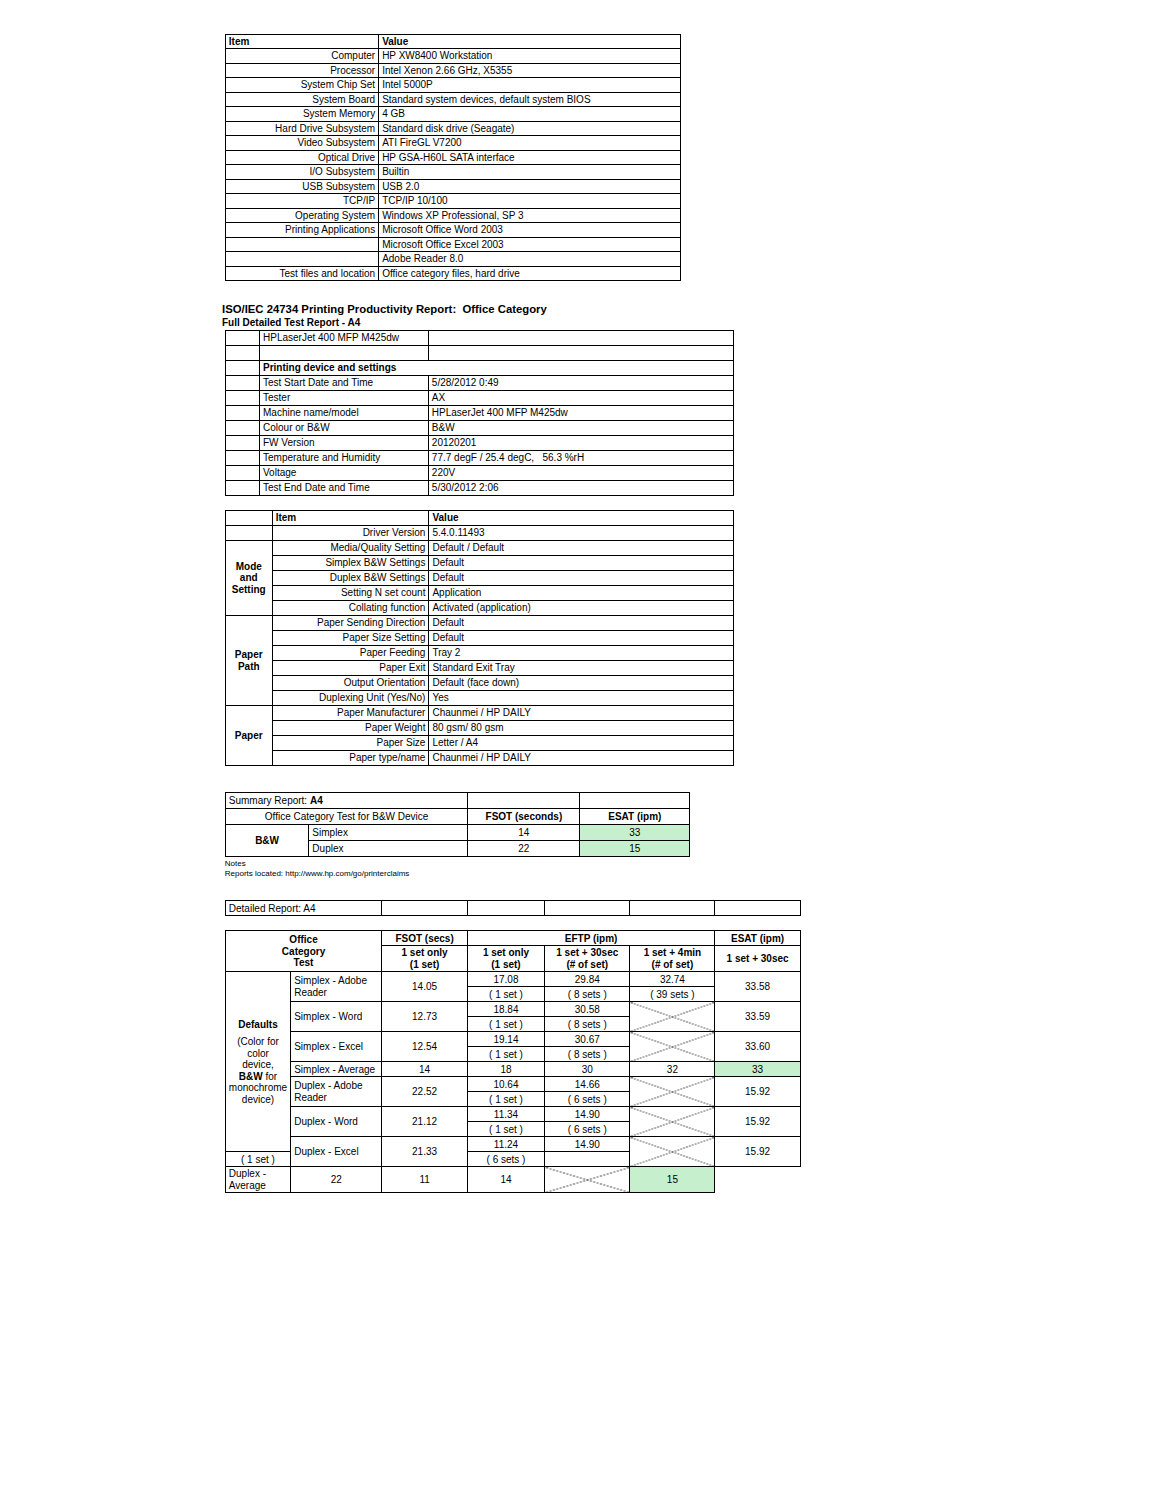| Item | Value |
| --- | --- |
| Computer | HP XW8400 Workstation |
| Processor | Intel Xenon 2.66 GHz, X5355 |
| System Chip Set | Intel 5000P |
| System Board | Standard system devices, default system BIOS |
| System Memory | 4 GB |
| Hard Drive Subsystem | Standard disk drive (Seagate) |
| Video Subsystem | ATI FireGL V7200 |
| Optical Drive | HP GSA-H60L SATA interface |
| I/O Subsystem | Builtin |
| USB Subsystem | USB 2.0 |
| TCP/IP | TCP/IP 10/100 |
| Operating System | Windows XP Professional, SP 3 |
| Printing Applications | Microsoft Office Word 2003 |
| | Microsoft Office Excel 2003 |
| | Adobe Reader 8.0 |
| Test files and location | Office category files, hard drive |
ISO/IEC 24734 Printing Productivity Report: Office Category
Full Detailed Test Report - A4
| | HPLaserJet 400 MFP M425dw | |
| | Printing device and settings |
| | Test Start Date and Time | 5/28/2012 0:49 |
| | Tester | AX |
| | Machine name/model | HPLaserJet 400 MFP M425dw |
| | Colour or B&W | B&W |
| | FW Version | 20120201 |
| | Temperature and Humidity | 77.7 degF / 25.4 degC, 56.3 %rH |
| | Voltage | 220V |
| | Test End Date and Time | 5/30/2012 2:06 |
| | Item | Value |
| | Driver Version | 5.4.0.11493 |
| Mode and Setting | Media/Quality Setting | Default / Default |
| Simplex B&W Settings | Default |
| Duplex B&W Settings | Default |
| Setting N set count | Application |
| Collating function | Activated (application) |
| Paper Path | Paper Sending Direction | Default |
| Paper Size Setting | Default |
| Paper Feeding | Tray 2 |
| Paper Exit | Standard Exit Tray |
| Output Orientation | Default (face down) |
| Duplexing Unit (Yes/No) | Yes |
| Paper | Paper Manufacturer | Chaunmei / HP DAILY |
| Paper Weight | 80 gsm/ 80 gsm |
| Paper Size | Letter / A4 |
| Paper type/name | Chaunmei / HP DAILY |
| Summary Report: A4 | | |
| Office Category Test for B&W Device | FSOT (seconds) | ESAT (ipm) |
| B&W | Simplex | 14 | 33 |
| Duplex | 22 | 15 |
Notes
Reports located: http://www.hp.com/go/printerclaims
| Detailed Report: A4 | | | | | |
| Office Category Test | FSOT (secs) | EFTP (ipm) | ESAT (ipm) |
| 1 set only (1 set) | 1 set only (1 set) | 1 set + 30sec (# of set) | 1 set + 4min (# of set) | 1 set + 30sec |
| Defaults (Color for color device, B&W for monochrome device) | Simplex - Adobe Reader | 14.05 | 17.08 | 29.84 | 32.74 | 33.58 |
| ( 1 set ) | ( 8 sets ) | ( 39 sets ) |
| Simplex - Word | 12.73 | 18.84 | 30.58 | | 33.59 |
| ( 1 set ) | ( 8 sets ) |
| Simplex - Excel | 12.54 | 19.14 | 30.67 | | 33.60 |
| ( 1 set ) | ( 8 sets ) |
| Simplex - Average | 14 | 18 | 30 | 32 | 33 |
| Duplex - Adobe Reader | 22.52 | 10.64 | 14.66 | | 15.92 |
| ( 1 set ) | ( 6 sets ) |
| Duplex - Word | 21.12 | 11.34 | 14.90 | | 15.92 |
| ( 1 set ) | ( 6 sets ) |
| Duplex - Excel | 21.33 | 11.24 | 14.90 | | 15.92 |
| ( 1 set ) | ( 6 sets ) |
| Duplex - Average | 22 | 11 | 14 | | 15 |